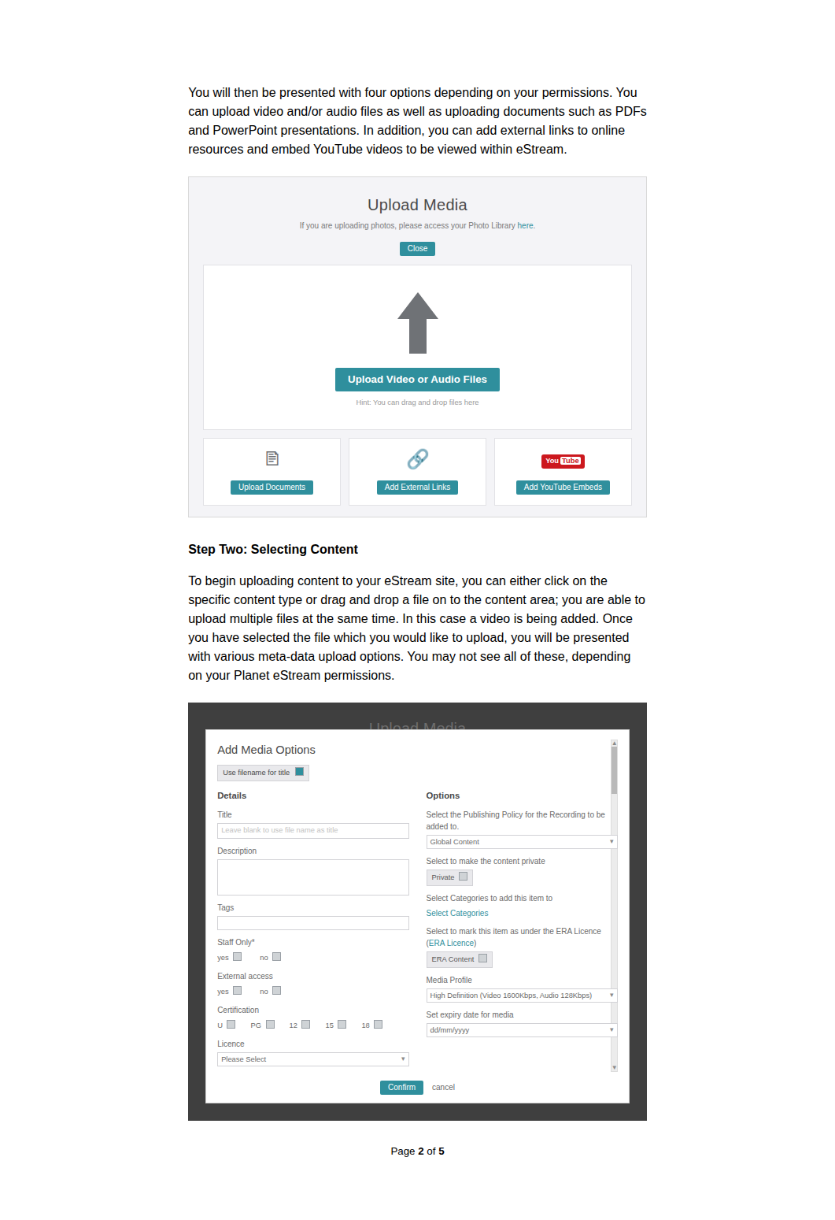You will then be presented with four options depending on your permissions. You can upload video and/or audio files as well as uploading documents such as PDFs and PowerPoint presentations. In addition, you can add external links to online resources and embed YouTube videos to be viewed within eStream.
Upload Media
If you are uploading photos, please access your Photo Library here.
Close
Upload Video or Audio Files
Hint: You can drag and drop files here
🖹 Upload Documents
🔗 Add External Links
YouTube
Add YouTube Embeds
Step Two: Selecting Content
To begin uploading content to your eStream site, you can either click on the specific content type or drag and drop a file on to the content area; you are able to upload multiple files at the same time. In this case a video is being added. Once you have selected the file which you would like to upload, you will be presented with various meta-data upload options. You may not see all of these, depending on your Planet eStream permissions.
Upload Media
▲
▼
Add Media Options
Use filename for title
Details
Title
Leave blank to use file name as title
Description
Tags
Staff Only*
yes no
External access
yes no
Certification
U PG 12 15 18
Licence
Please Select
Options
Select the Publishing Policy for the Recording to be added to.
Global Content
Select to make the content private
Private
Select Categories to add this item to
Select Categories
Select to mark this item as under the ERA Licence (ERA Licence)
ERA Content
Media Profile
High Definition (Video 1600Kbps, Audio 128Kbps)
Set expiry date for media
dd/mm/yyyy
Confirm cancel
Page 2 of 5